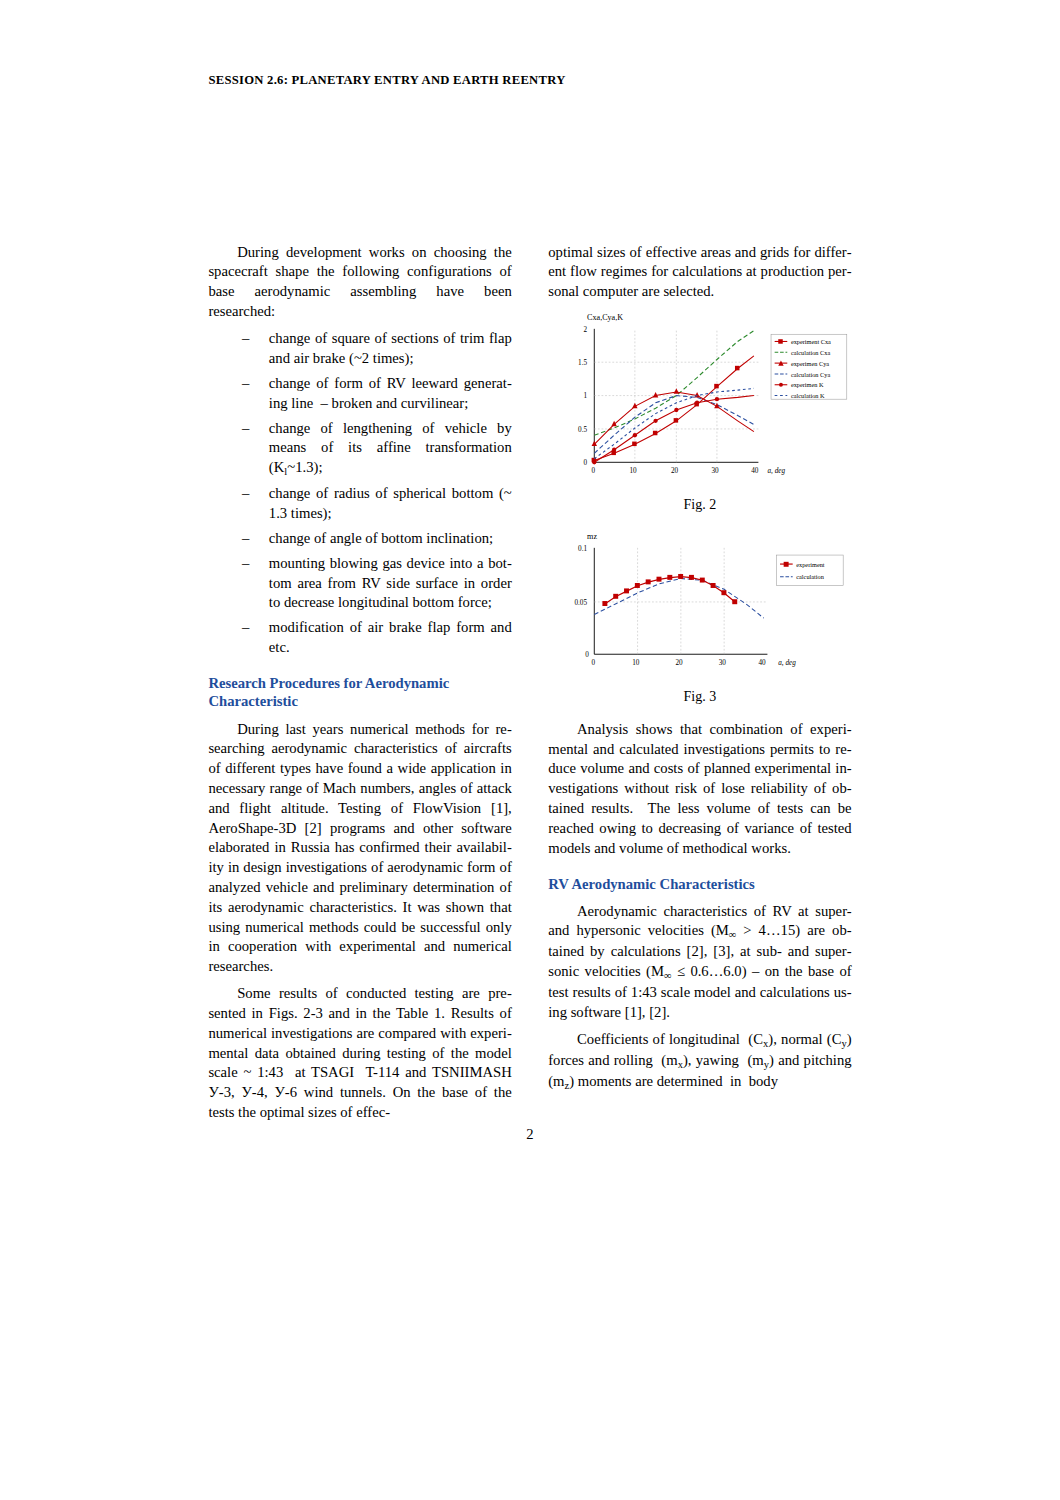SESSION 2.6: PLANETARY ENTRY AND EARTH REENTRY
During development works on choosing the spacecraft shape the following configurations of base aerodynamic assembling have been researched:
change of square of sections of trim flap and air brake (~2 times);
change of form of RV leeward generating line – broken and curvilinear;
change of lengthening of vehicle by means of its affine transformation (Kl~1.3);
change of radius of spherical bottom (~ 1.3 times);
change of angle of bottom inclination;
mounting blowing gas device into a bottom area from RV side surface in order to decrease longitudinal bottom force;
modification of air brake flap form and etc.
Research Procedures for Aerodynamic Characteristic
During last years numerical methods for researching aerodynamic characteristics of aircrafts of different types have found a wide application in necessary range of Mach numbers, angles of attack and flight altitude. Testing of FlowVision [1], AeroShape-3D [2] programs and other software elaborated in Russia has confirmed their availability in design investigations of aerodynamic form of analyzed vehicle and preliminary determination of its aerodynamic characteristics. It was shown that using numerical methods could be successful only in cooperation with experimental and numerical researches.
Some results of conducted testing are presented in Figs. 2-3 and in the Table 1. Results of numerical investigations are compared with experimental data obtained during testing of the model scale ~ 1:43 at TSAGI T-114 and TSNIIMASH У-3, У-4, У-6 wind tunnels. On the base of the tests the optimal sizes of effec-
optimal sizes of effective areas and grids for different flow regimes for calculations at production personal computer are selected.
Cxa,Cya,K 0 0.5 1 1.5 2 0 10 20 30 40 a, deg experiment Cxa calculation Cxa experimen Cya calculation Cya experimen K calculation K
Fig. 2
mz 0.1 0.05 0 0 10 20 30 40 a, deg experiment calculation
Fig. 3
Analysis shows that combination of experimental and calculated investigations permits to reduce volume and costs of planned experimental investigations without risk of lose reliability of obtained results. The less volume of tests can be reached owing to decreasing of variance of tested models and volume of methodical works.
RV Aerodynamic Characteristics
Aerodynamic characteristics of RV at super- and hypersonic velocities (M∞ > 4…15) are obtained by calculations [2], [3], at sub- and supersonic velocities (M∞ ≤ 0.6…6.0) – on the base of test results of 1:43 scale model and calculations using software [1], [2].
Coefficients of longitudinal (Cx), normal (Cy) forces and rolling (mx), yawing (my) and pitching (mz) moments are determined in body
2